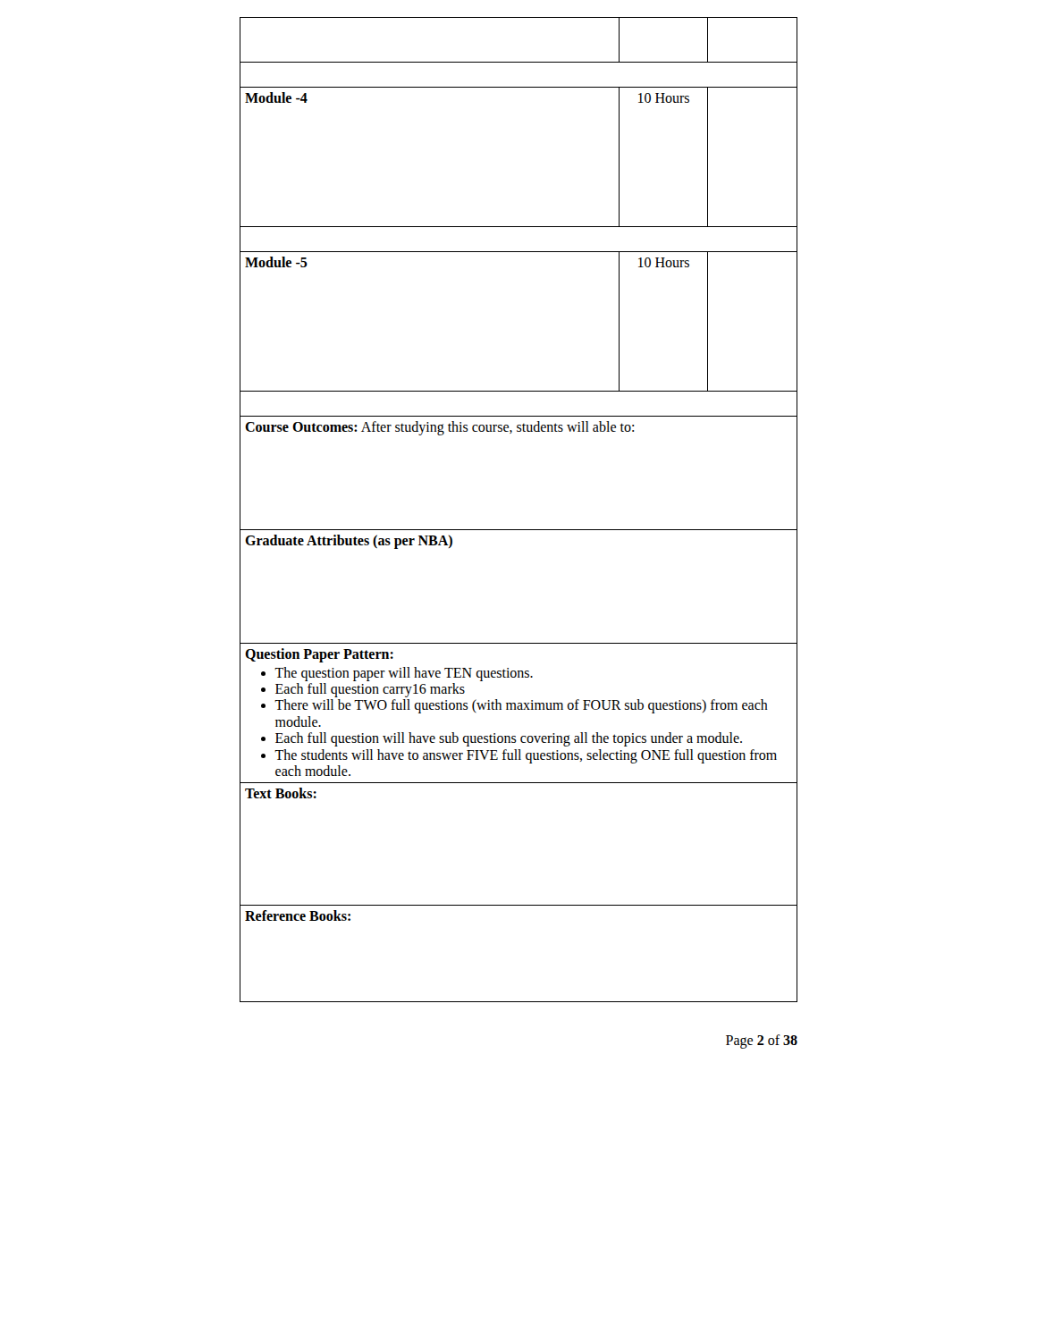| Module -4 | 10 Hours | |
| Module -5 | 10 Hours | |
| Course Outcomes: After studying this course, students will able to: |
| Graduate Attributes (as per NBA) |
| Question Paper Pattern: The question paper will have TEN questions. Each full question carry16 marks There will be TWO full questions (with maximum of FOUR sub questions) from each module. Each full question will have sub questions covering all the topics under a module. The students will have to answer FIVE full questions, selecting ONE full question from each module. |
| Text Books: |
| Reference Books: |
Page 2 of 38